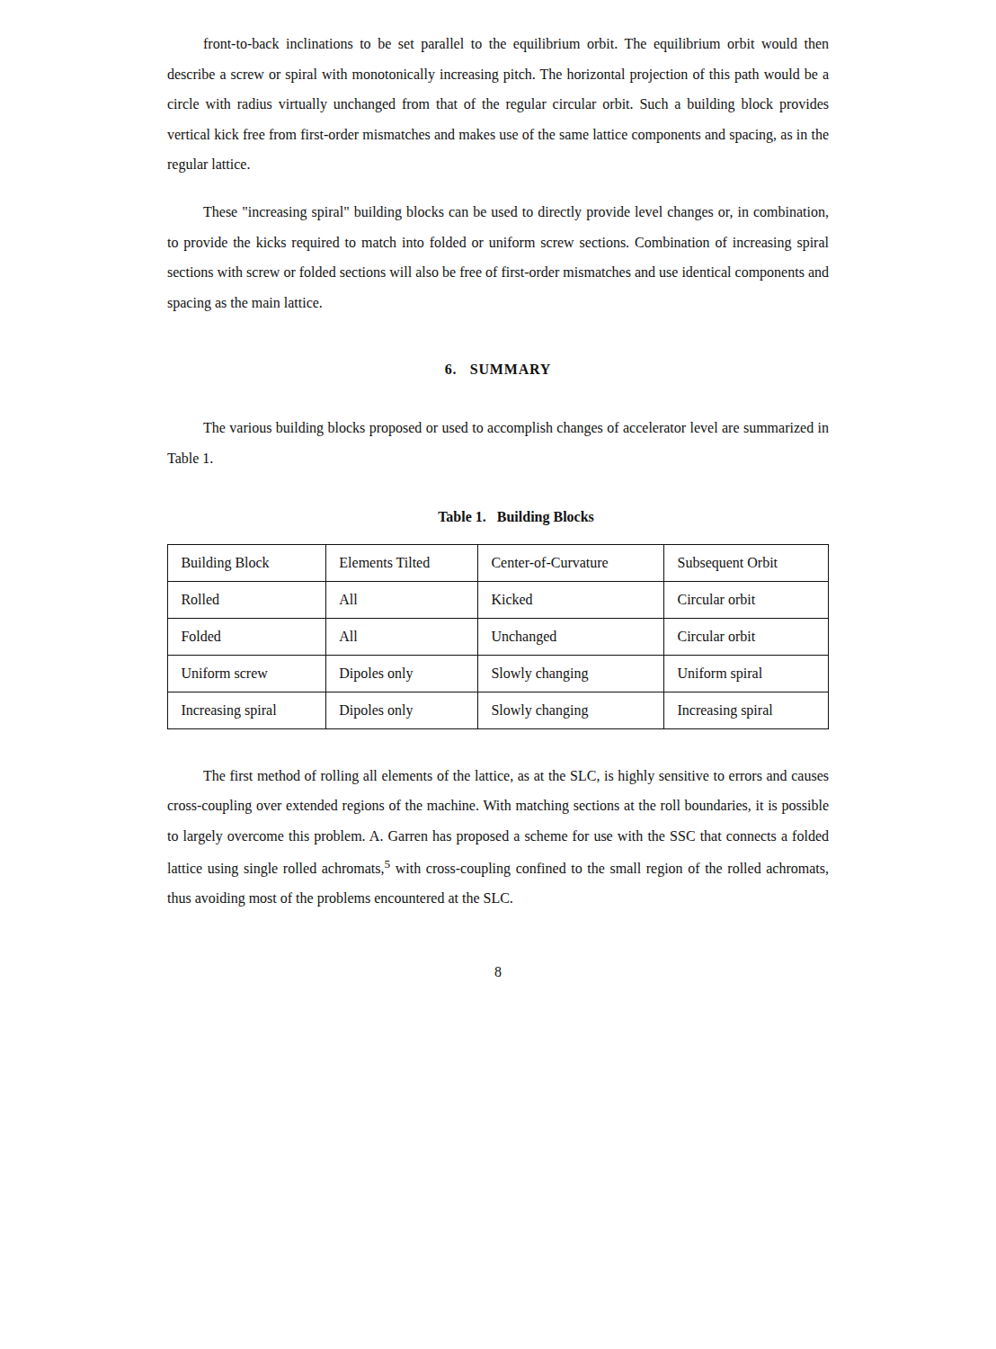front-to-back inclinations to be set parallel to the equilibrium orbit. The equilibrium orbit would then describe a screw or spiral with monotonically increasing pitch. The horizontal projection of this path would be a circle with radius virtually unchanged from that of the regular circular orbit. Such a building block provides vertical kick free from first-order mismatches and makes use of the same lattice components and spacing, as in the regular lattice.
These "increasing spiral" building blocks can be used to directly provide level changes or, in combination, to provide the kicks required to match into folded or uniform screw sections. Combination of increasing spiral sections with screw or folded sections will also be free of first-order mismatches and use identical components and spacing as the main lattice.
6. SUMMARY
The various building blocks proposed or used to accomplish changes of accelerator level are summarized in Table 1.
Table 1. Building Blocks
| Building Block | Elements Tilted | Center-of-Curvature | Subsequent Orbit |
| --- | --- | --- | --- |
| Rolled | All | Kicked | Circular orbit |
| Folded | All | Unchanged | Circular orbit |
| Uniform screw | Dipoles only | Slowly changing | Uniform spiral |
| Increasing spiral | Dipoles only | Slowly changing | Increasing spiral |
The first method of rolling all elements of the lattice, as at the SLC, is highly sensitive to errors and causes cross-coupling over extended regions of the machine. With matching sections at the roll boundaries, it is possible to largely overcome this problem. A. Garren has proposed a scheme for use with the SSC that connects a folded lattice using single rolled achromats,5 with cross-coupling confined to the small region of the rolled achromats, thus avoiding most of the problems encountered at the SLC.
8